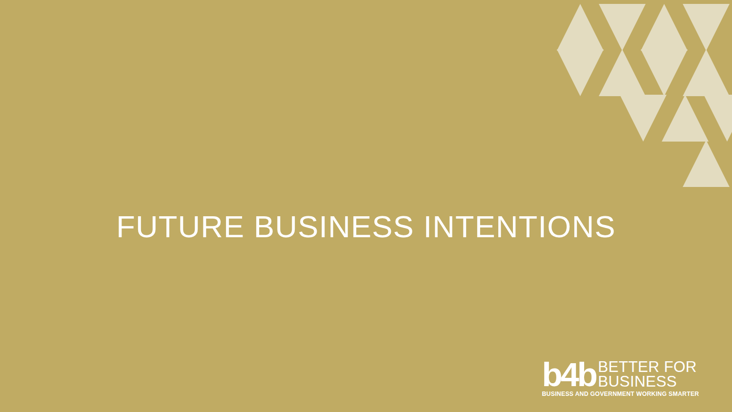FUTURE BUSINESS INTENTIONS
b4b BETTER FOR
BUSINESS
BUSINESS AND GOVERNMENT WORKING SMARTER